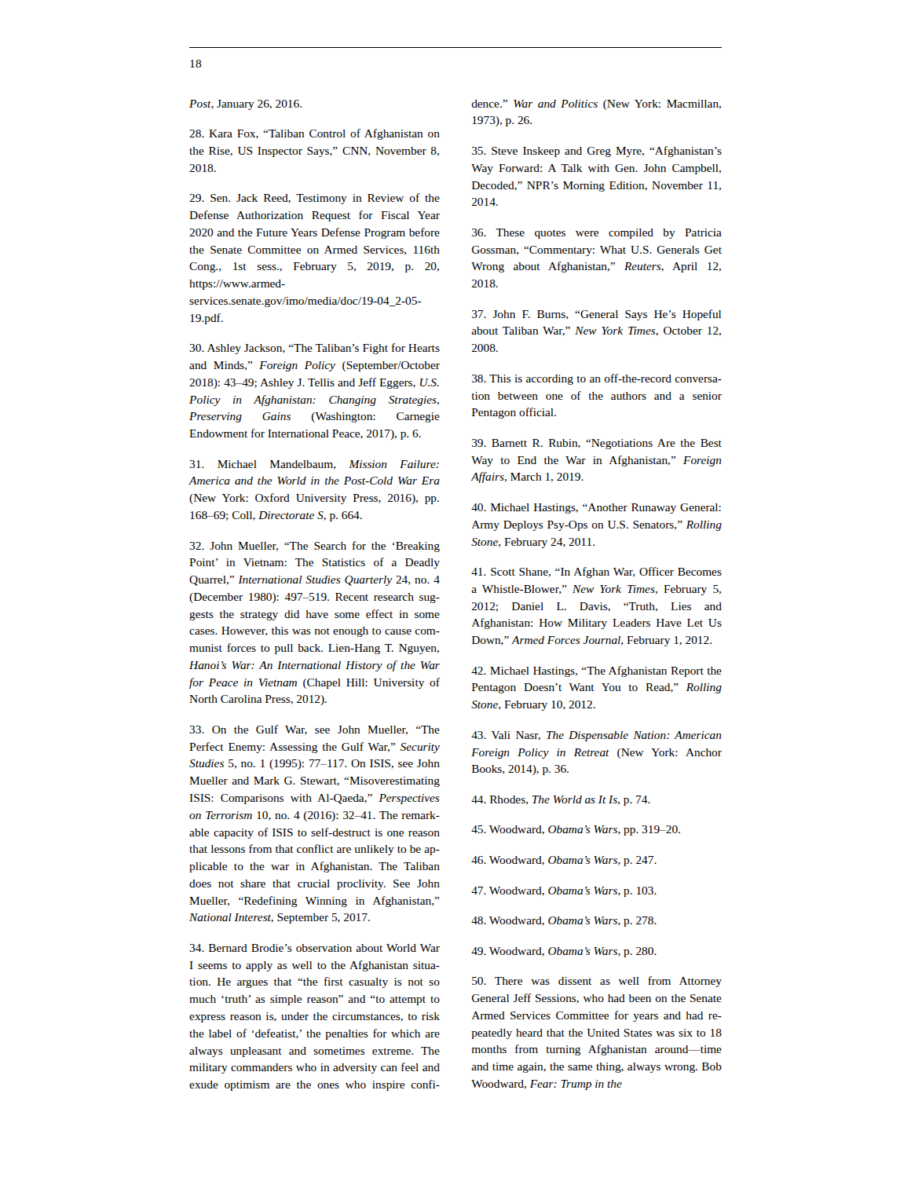18
Post, January 26, 2016.
28. Kara Fox, “Taliban Control of Afghanistan on the Rise, US Inspector Says,” CNN, November 8, 2018.
29. Sen. Jack Reed, Testimony in Review of the Defense Authorization Request for Fiscal Year 2020 and the Future Years Defense Program before the Senate Committee on Armed Services, 116th Cong., 1st sess., February 5, 2019, p. 20, https://www.armed-services.senate.gov/imo/media/doc/19-04_2-05-19.pdf.
30. Ashley Jackson, “The Taliban’s Fight for Hearts and Minds,” Foreign Policy (September/October 2018): 43–49; Ashley J. Tellis and Jeff Eggers, U.S. Policy in Afghanistan: Changing Strategies, Preserving Gains (Washington: Carnegie Endowment for International Peace, 2017), p. 6.
31. Michael Mandelbaum, Mission Failure: America and the World in the Post-Cold War Era (New York: Oxford University Press, 2016), pp. 168–69; Coll, Directorate S, p. 664.
32. John Mueller, “The Search for the ‘Breaking Point’ in Vietnam: The Statistics of a Deadly Quarrel,” International Studies Quarterly 24, no. 4 (December 1980): 497–519. Recent research suggests the strategy did have some effect in some cases. However, this was not enough to cause communist forces to pull back. Lien-Hang T. Nguyen, Hanoi’s War: An International History of the War for Peace in Vietnam (Chapel Hill: University of North Carolina Press, 2012).
33. On the Gulf War, see John Mueller, “The Perfect Enemy: Assessing the Gulf War,” Security Studies 5, no. 1 (1995): 77–117. On ISIS, see John Mueller and Mark G. Stewart, “Misoverestimating ISIS: Comparisons with Al-Qaeda,” Perspectives on Terrorism 10, no. 4 (2016): 32–41. The remarkable capacity of ISIS to self-destruct is one reason that lessons from that conflict are unlikely to be applicable to the war in Afghanistan. The Taliban does not share that crucial proclivity. See John Mueller, “Redefining Winning in Afghanistan,” National Interest, September 5, 2017.
34. Bernard Brodie’s observation about World War I seems to apply as well to the Afghanistan situation. He argues that “the first casualty is not so much ‘truth’ as simple reason” and “to attempt to express reason is, under the circumstances, to risk the label of ‘defeatist,’ the penalties for which are always unpleasant and sometimes extreme. The military commanders who in adversity can feel and exude optimism are the ones who inspire confidence.” War and Politics (New York: Macmillan, 1973), p. 26.
35. Steve Inskeep and Greg Myre, “Afghanistan’s Way Forward: A Talk with Gen. John Campbell, Decoded,” NPR’s Morning Edition, November 11, 2014.
36. These quotes were compiled by Patricia Gossman, “Commentary: What U.S. Generals Get Wrong about Afghanistan,” Reuters, April 12, 2018.
37. John F. Burns, “General Says He’s Hopeful about Taliban War,” New York Times, October 12, 2008.
38. This is according to an off-the-record conversation between one of the authors and a senior Pentagon official.
39. Barnett R. Rubin, “Negotiations Are the Best Way to End the War in Afghanistan,” Foreign Affairs, March 1, 2019.
40. Michael Hastings, “Another Runaway General: Army Deploys Psy-Ops on U.S. Senators,” Rolling Stone, February 24, 2011.
41. Scott Shane, “In Afghan War, Officer Becomes a Whistle-Blower,” New York Times, February 5, 2012; Daniel L. Davis, “Truth, Lies and Afghanistan: How Military Leaders Have Let Us Down,” Armed Forces Journal, February 1, 2012.
42. Michael Hastings, “The Afghanistan Report the Pentagon Doesn’t Want You to Read,” Rolling Stone, February 10, 2012.
43. Vali Nasr, The Dispensable Nation: American Foreign Policy in Retreat (New York: Anchor Books, 2014), p. 36.
44. Rhodes, The World as It Is, p. 74.
45. Woodward, Obama’s Wars, pp. 319–20.
46. Woodward, Obama’s Wars, p. 247.
47. Woodward, Obama’s Wars, p. 103.
48. Woodward, Obama’s Wars, p. 278.
49. Woodward, Obama’s Wars, p. 280.
50. There was dissent as well from Attorney General Jeff Sessions, who had been on the Senate Armed Services Committee for years and had repeatedly heard that the United States was six to 18 months from turning Afghanistan around—time and time again, the same thing, always wrong. Bob Woodward, Fear: Trump in the